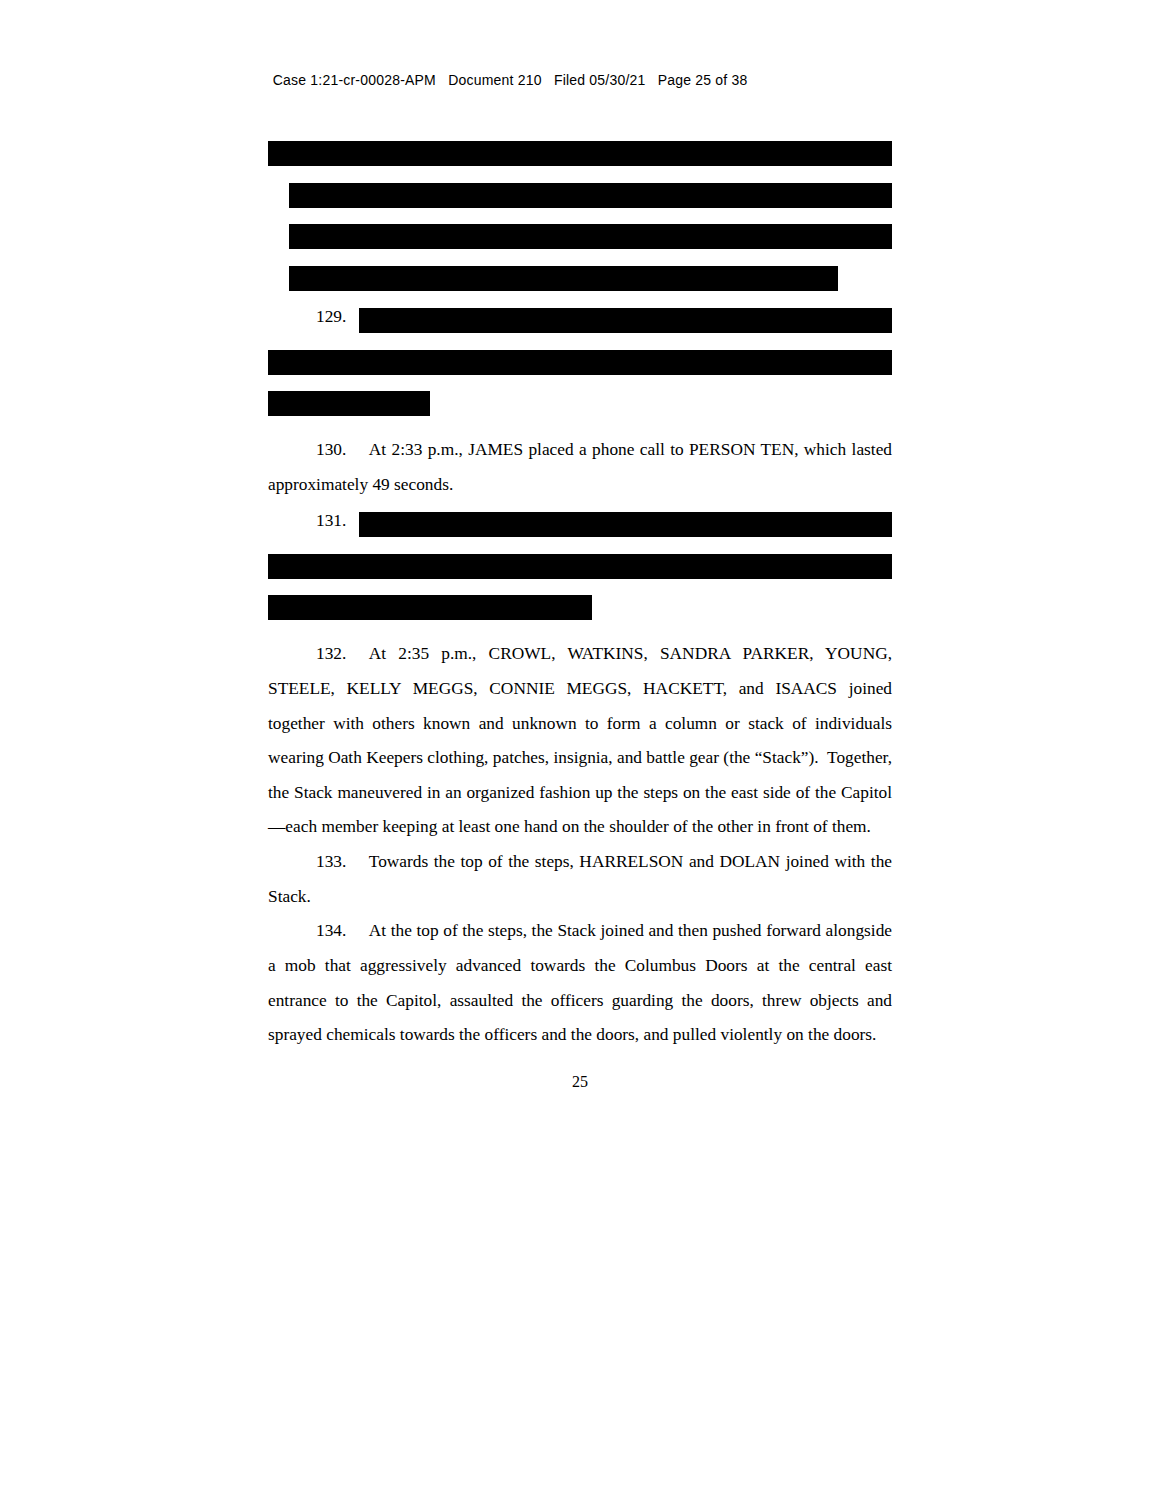Case 1:21-cr-00028-APM Document 210 Filed 05/30/21 Page 25 of 38
129.
130. At 2:33 p.m., JAMES placed a phone call to PERSON TEN, which lasted approximately 49 seconds.
131.
132. At 2:35 p.m., CROWL, WATKINS, SANDRA PARKER, YOUNG, STEELE, KELLY MEGGS, CONNIE MEGGS, HACKETT, and ISAACS joined together with others known and unknown to form a column or stack of individuals wearing Oath Keepers clothing, patches, insignia, and battle gear (the “Stack”). Together, the Stack maneuvered in an organized fashion up the steps on the east side of the Capitol—each member keeping at least one hand on the shoulder of the other in front of them.
133. Towards the top of the steps, HARRELSON and DOLAN joined with the Stack.
134. At the top of the steps, the Stack joined and then pushed forward alongside a mob that aggressively advanced towards the Columbus Doors at the central east entrance to the Capitol, assaulted the officers guarding the doors, threw objects and sprayed chemicals towards the officers and the doors, and pulled violently on the doors.
25